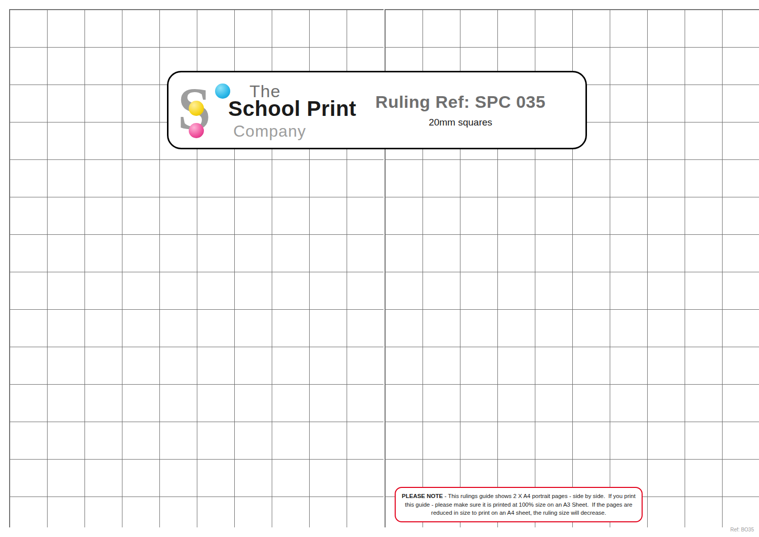S The School Print Company
Ruling Ref: SPC 035
20mm squares
PLEASE NOTE - This rulings guide shows 2 X A4 portrait pages - side by side. If you print this guide - please make sure it is printed at 100% size on an A3 Sheet. If the pages are reduced in size to print on an A4 sheet, the ruling size will decrease.
Ref: BO35